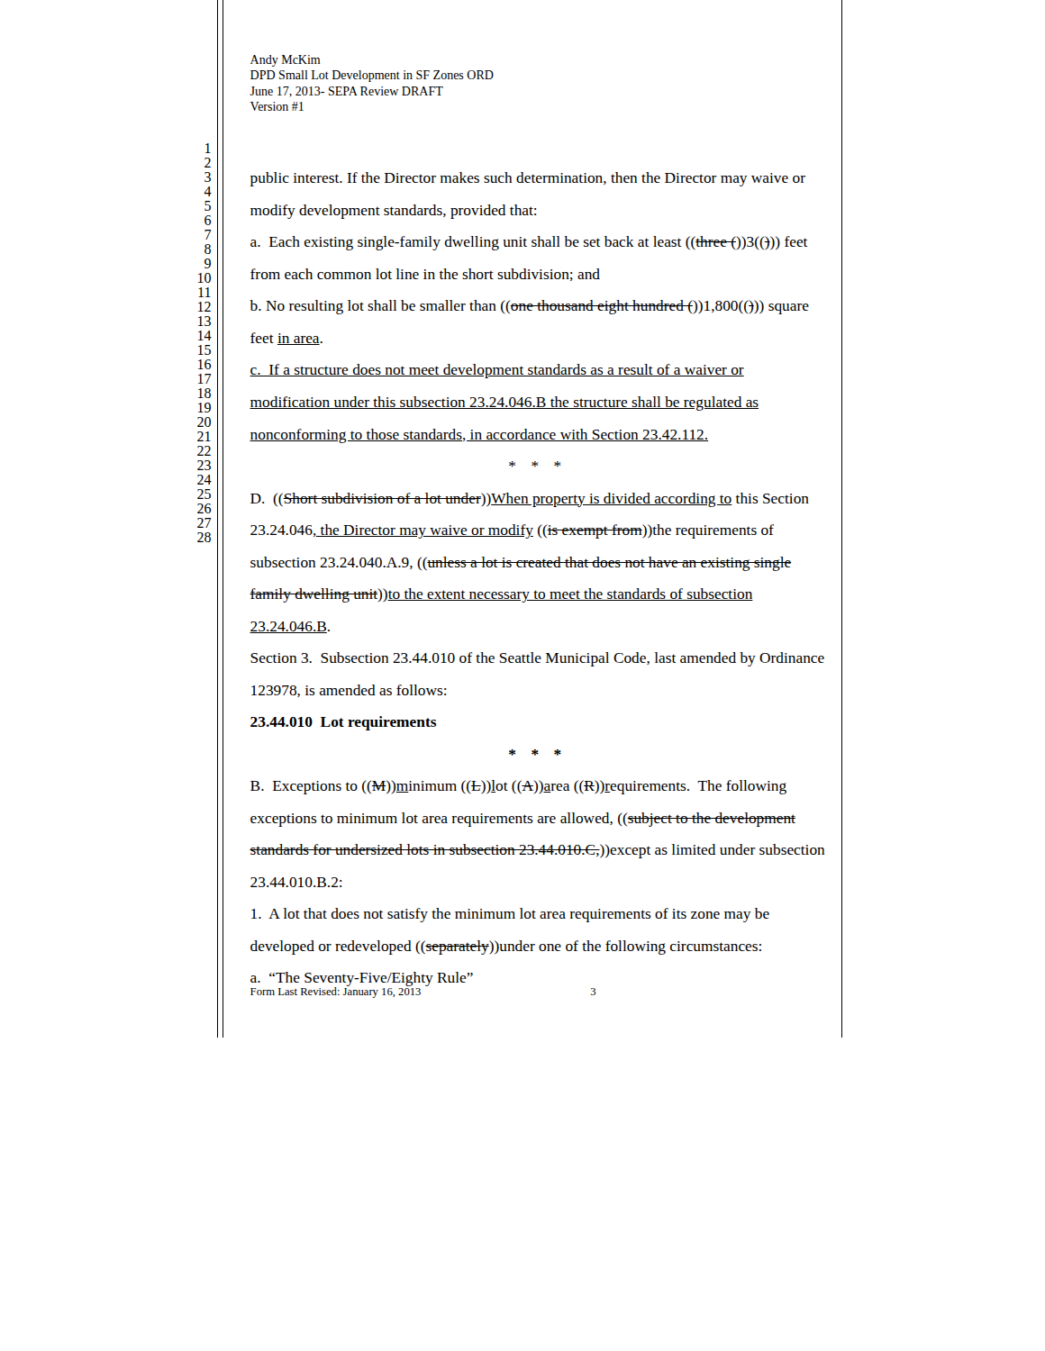1
2
3
4
5
6
7
8
9
10
11
12
13
14
15
16
17
18
19
20
21
22
23
24
25
26
27
28
Andy McKim
DPD Small Lot Development in SF Zones ORD
June 17, 2013- SEPA Review DRAFT
Version #1
public interest. If the Director makes such determination, then the Director may waive or modify development standards, provided that:
a. Each existing single-family dwelling unit shall be set back at least ((three ())3(())) feet from each common lot line in the short subdivision; and
b. No resulting lot shall be smaller than ((one thousand eight hundred ())1,800(())) square feet in area.
c. If a structure does not meet development standards as a result of a waiver or modification under this subsection 23.24.046.B the structure shall be regulated as nonconforming to those standards, in accordance with Section 23.42.112.
* * *
D. ((Short subdivision of a lot under))When property is divided according to this Section 23.24.046, the Director may waive or modify ((is exempt from))the requirements of subsection 23.24.040.A.9, ((unless a lot is created that does not have an existing single family dwelling unit))to the extent necessary to meet the standards of subsection 23.24.046.B.
Section 3. Subsection 23.44.010 of the Seattle Municipal Code, last amended by Ordinance 123978, is amended as follows:
23.44.010 Lot requirements
* * *
B. Exceptions to ((M))minimum ((L))lot ((A))area ((R))requirements. The following exceptions to minimum lot area requirements are allowed, ((subject to the development standards for undersized lots in subsection 23.44.010.C,))except as limited under subsection 23.44.010.B.2:
1. A lot that does not satisfy the minimum lot area requirements of its zone may be developed or redeveloped ((separately))under one of the following circumstances:
a. “The Seventy-Five/Eighty Rule”
Form Last Revised: January 16, 2013
3